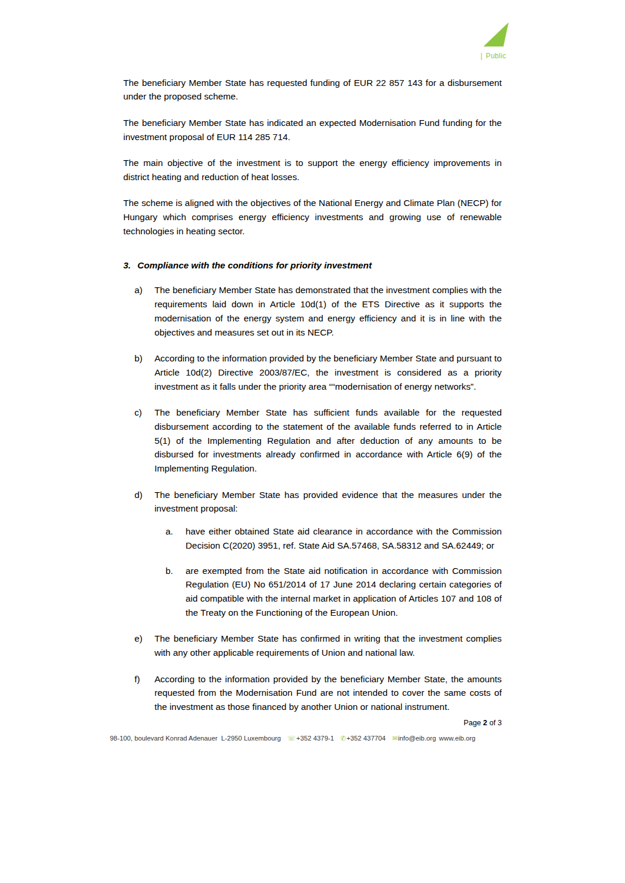| Public
The beneficiary Member State has requested funding of EUR 22 857 143 for a disbursement under the proposed scheme.
The beneficiary Member State has indicated an expected Modernisation Fund funding for the investment proposal of EUR 114 285 714.
The main objective of the investment is to support the energy efficiency improvements in district heating and reduction of heat losses.
The scheme is aligned with the objectives of the National Energy and Climate Plan (NECP) for Hungary which comprises energy efficiency investments and growing use of renewable technologies in heating sector.
3. Compliance with the conditions for priority investment
a) The beneficiary Member State has demonstrated that the investment complies with the requirements laid down in Article 10d(1) of the ETS Directive as it supports the modernisation of the energy system and energy efficiency and it is in line with the objectives and measures set out in its NECP.
b) According to the information provided by the beneficiary Member State and pursuant to Article 10d(2) Directive 2003/87/EC, the investment is considered as a priority investment as it falls under the priority area ““modernisation of energy networks”.
c) The beneficiary Member State has sufficient funds available for the requested disbursement according to the statement of the available funds referred to in Article 5(1) of the Implementing Regulation and after deduction of any amounts to be disbursed for investments already confirmed in accordance with Article 6(9) of the Implementing Regulation.
d) The beneficiary Member State has provided evidence that the measures under the investment proposal:
a. have either obtained State aid clearance in accordance with the Commission Decision C(2020) 3951, ref. State Aid SA.57468, SA.58312 and SA.62449; or
b. are exempted from the State aid notification in accordance with Commission Regulation (EU) No 651/2014 of 17 June 2014 declaring certain categories of aid compatible with the internal market in application of Articles 107 and 108 of the Treaty on the Functioning of the European Union.
e) The beneficiary Member State has confirmed in writing that the investment complies with any other applicable requirements of Union and national law.
f) According to the information provided by the beneficiary Member State, the amounts requested from the Modernisation Fund are not intended to cover the same costs of the investment as those financed by another Union or national instrument.
Page 2 of 3
98-100, boulevard Konrad Adenauer L-2950 Luxembourg ☏+352 4379-1 ✆+352 437704 ✉info@eib.org www.eib.org